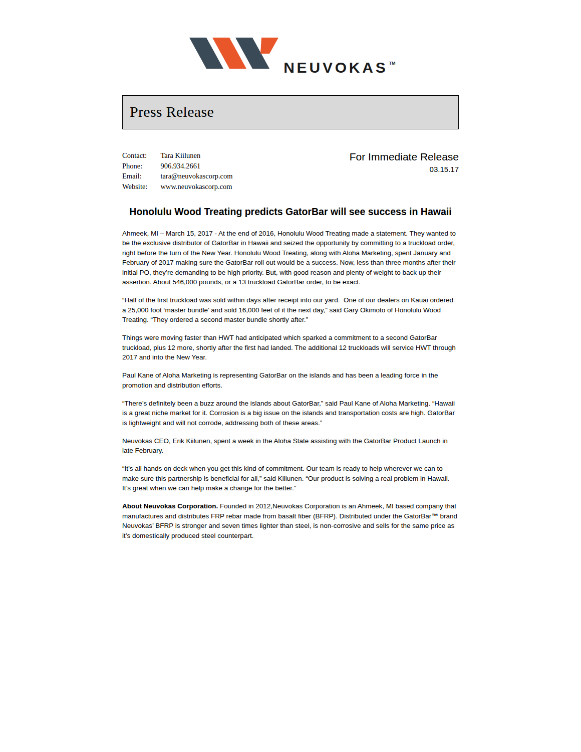NEUVOKASTM
Press Release
| / Contact: / Tara Kiilunen / / Phone: / 906.934.2661 / / Email: / tara@neuvokascorp.com / / Website: / www.neuvokascorp.com / | For Immediate Release 03.15.17 |
Honolulu Wood Treating predicts GatorBar will see success in Hawaii
Ahmeek, MI – March 15, 2017 - At the end of 2016, Honolulu Wood Treating made a statement. They wanted to be the exclusive distributor of GatorBar in Hawaii and seized the opportunity by committing to a truckload order, right before the turn of the New Year. Honolulu Wood Treating, along with Aloha Marketing, spent January and February of 2017 making sure the GatorBar roll out would be a success. Now, less than three months after their initial PO, they’re demanding to be high priority. But, with good reason and plenty of weight to back up their assertion. About 546,000 pounds, or a 13 truckload GatorBar order, to be exact.
“Half of the first truckload was sold within days after receipt into our yard. One of our dealers on Kauai ordered a 25,000 foot ‘master bundle’ and sold 16,000 feet of it the next day,” said Gary Okimoto of Honolulu Wood Treating. “They ordered a second master bundle shortly after.”
Things were moving faster than HWT had anticipated which sparked a commitment to a second GatorBar truckload, plus 12 more, shortly after the first had landed. The additional 12 truckloads will service HWT through 2017 and into the New Year.
Paul Kane of Aloha Marketing is representing GatorBar on the islands and has been a leading force in the promotion and distribution efforts.
“There’s definitely been a buzz around the islands about GatorBar,” said Paul Kane of Aloha Marketing. “Hawaii is a great niche market for it. Corrosion is a big issue on the islands and transportation costs are high. GatorBar is lightweight and will not corrode, addressing both of these areas.”
Neuvokas CEO, Erik Kiilunen, spent a week in the Aloha State assisting with the GatorBar Product Launch in late February.
“It’s all hands on deck when you get this kind of commitment. Our team is ready to help wherever we can to make sure this partnership is beneficial for all,” said Kiilunen. “Our product is solving a real problem in Hawaii. It’s great when we can help make a change for the better.”
About Neuvokas Corporation. Founded in 2012,Neuvokas Corporation is an Ahmeek, MI based company that manufactures and distributes FRP rebar made from basalt fiber (BFRP). Distributed under the GatorBar™ brand Neuvokas’ BFRP is stronger and seven times lighter than steel, is non-corrosive and sells for the same price as it’s domestically produced steel counterpart.